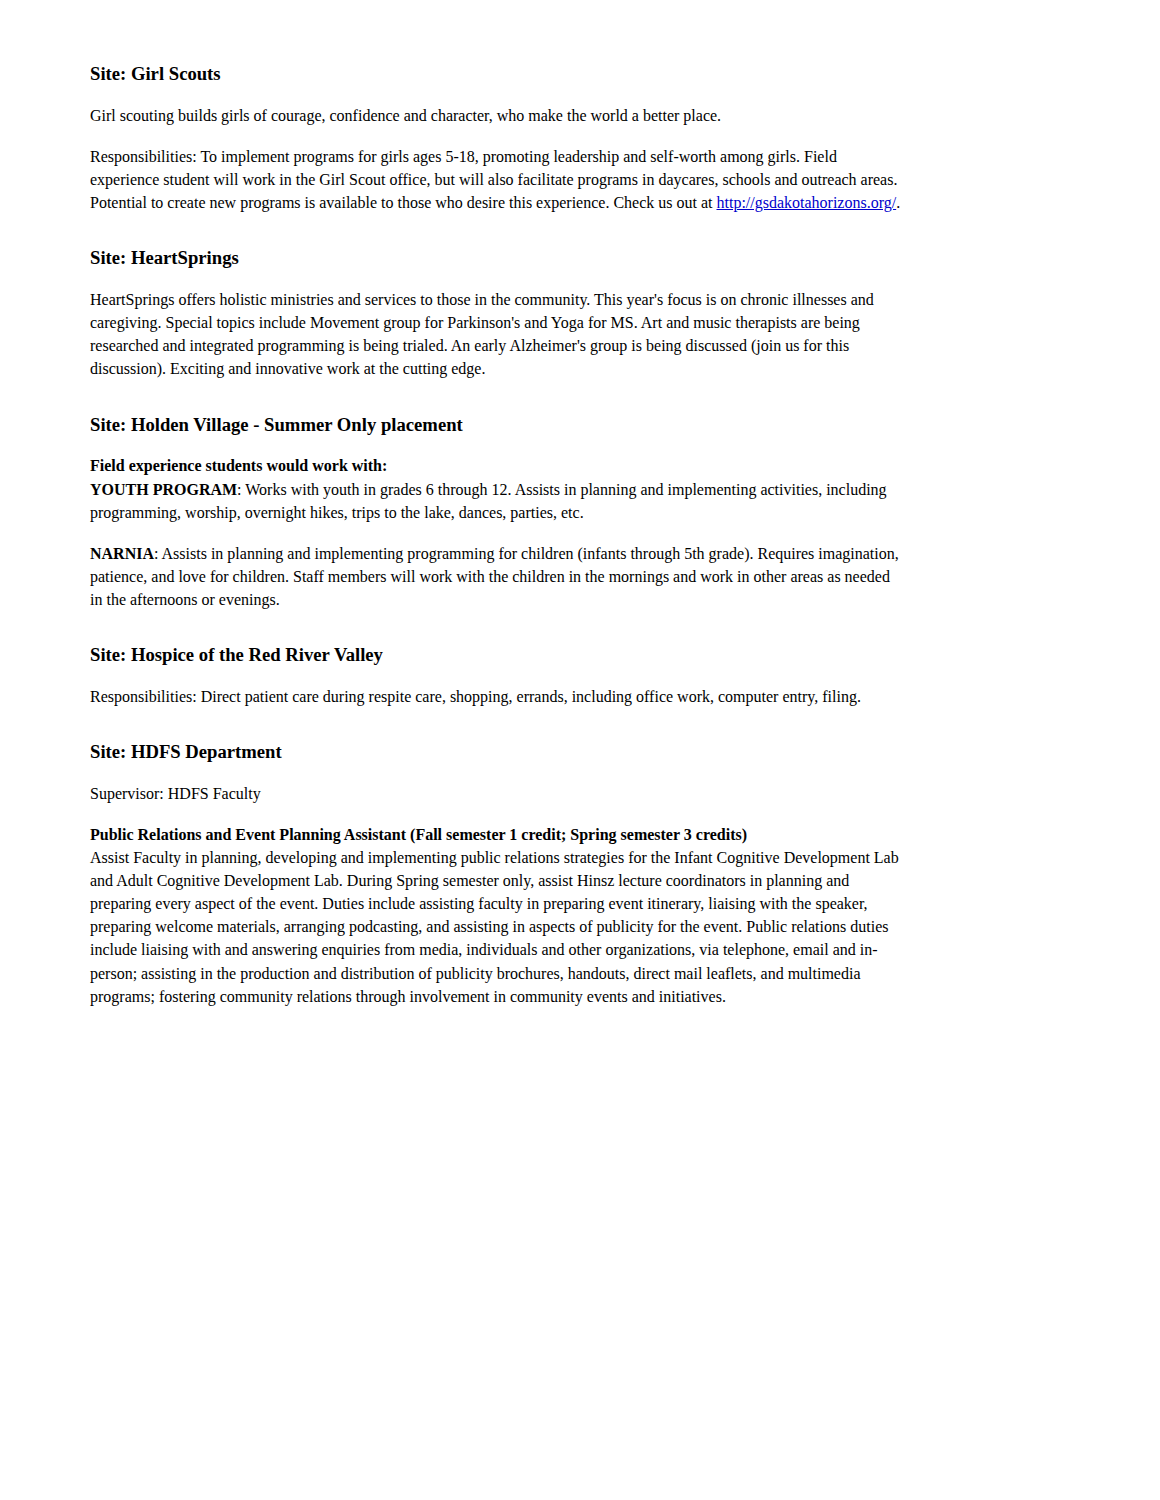Site: Girl Scouts
Girl scouting builds girls of courage, confidence and character, who make the world a better place.
Responsibilities: To implement programs for girls ages 5-18, promoting leadership and self-worth among girls. Field experience student will work in the Girl Scout office, but will also facilitate programs in daycares, schools and outreach areas. Potential to create new programs is available to those who desire this experience. Check us out at http://gsdakotahorizons.org/.
Site: HeartSprings
HeartSprings offers holistic ministries and services to those in the community. This year's focus is on chronic illnesses and caregiving. Special topics include Movement group for Parkinson's and Yoga for MS. Art and music therapists are being researched and integrated programming is being trialed. An early Alzheimer's group is being discussed (join us for this discussion). Exciting and innovative work at the cutting edge.
Site: Holden Village - Summer Only placement
Field experience students would work with:
YOUTH PROGRAM: Works with youth in grades 6 through 12. Assists in planning and implementing activities, including programming, worship, overnight hikes, trips to the lake, dances, parties, etc.
NARNIA: Assists in planning and implementing programming for children (infants through 5th grade). Requires imagination, patience, and love for children. Staff members will work with the children in the mornings and work in other areas as needed in the afternoons or evenings.
Site: Hospice of the Red River Valley
Responsibilities: Direct patient care during respite care, shopping, errands, including office work, computer entry, filing.
Site: HDFS Department
Supervisor: HDFS Faculty
Public Relations and Event Planning Assistant (Fall semester 1 credit; Spring semester 3 credits)
Assist Faculty in planning, developing and implementing public relations strategies for the Infant Cognitive Development Lab and Adult Cognitive Development Lab. During Spring semester only, assist Hinsz lecture coordinators in planning and preparing every aspect of the event. Duties include assisting faculty in preparing event itinerary, liaising with the speaker, preparing welcome materials, arranging podcasting, and assisting in aspects of publicity for the event. Public relations duties include liaising with and answering enquiries from media, individuals and other organizations, via telephone, email and in-person; assisting in the production and distribution of publicity brochures, handouts, direct mail leaflets, and multimedia programs; fostering community relations through involvement in community events and initiatives.